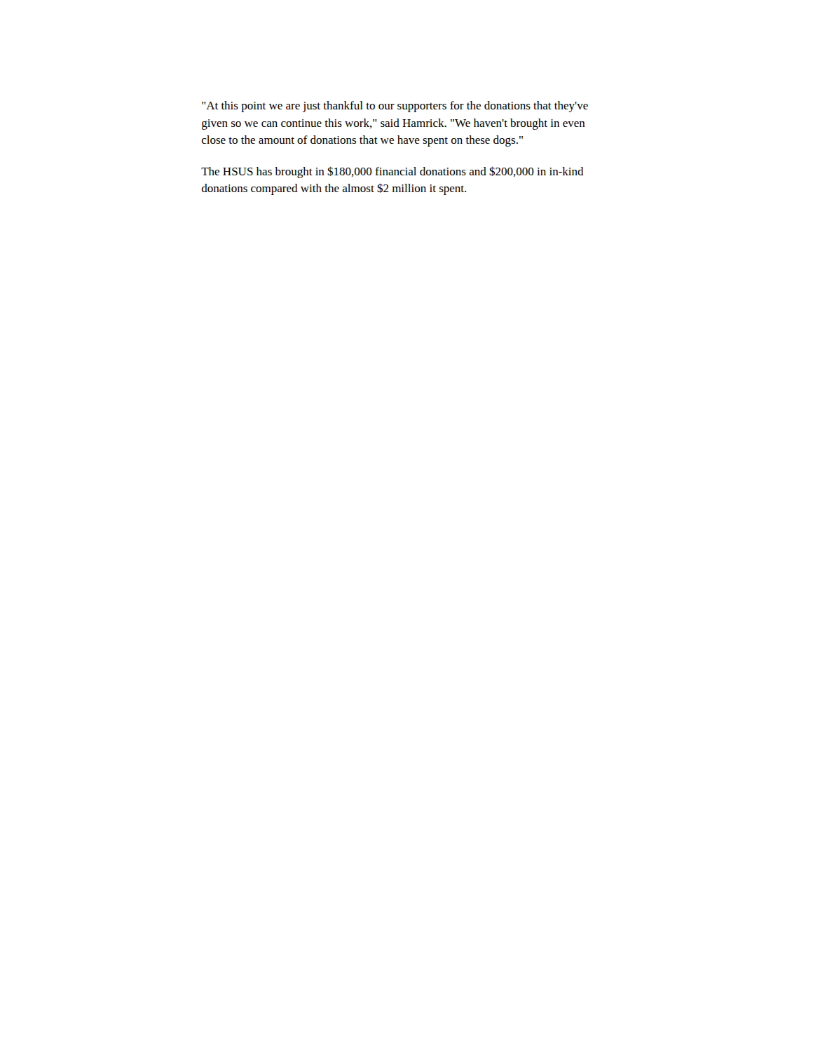"At this point we are just thankful to our supporters for the donations that they've given so we can continue this work," said Hamrick. "We haven't brought in even close to the amount of donations that we have spent on these dogs."
The HSUS has brought in $180,000 financial donations and $200,000 in in-kind donations compared with the almost $2 million it spent.